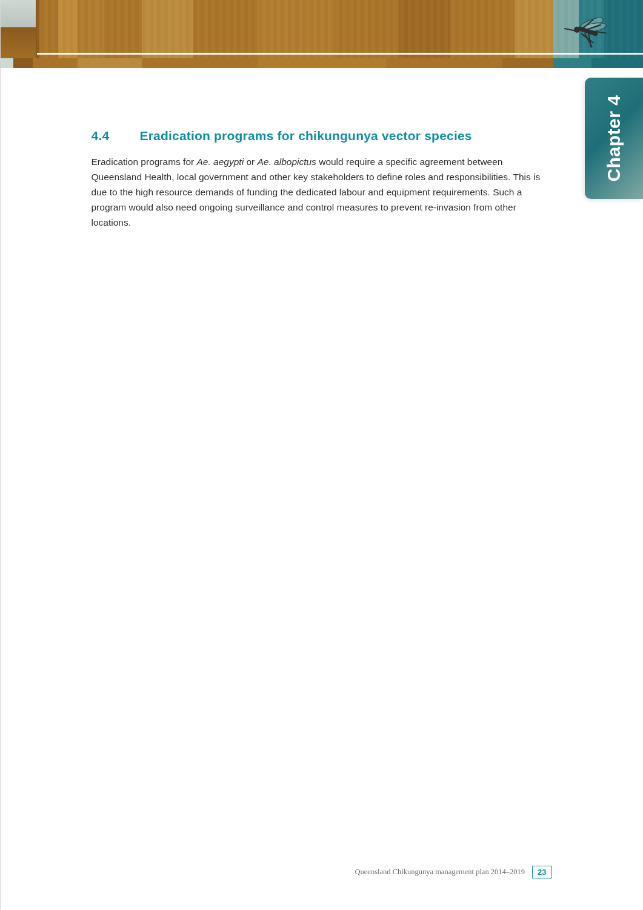Chapter 4
4.4 Eradication programs for chikungunya vector species
Eradication programs for Ae. aegypti or Ae. albopictus would require a specific agreement between Queensland Health, local government and other key stakeholders to define roles and responsibilities. This is due to the high resource demands of funding the dedicated labour and equipment requirements. Such a program would also need ongoing surveillance and control measures to prevent re-invasion from other locations.
Queensland Chikungunya management plan 2014–2019 23